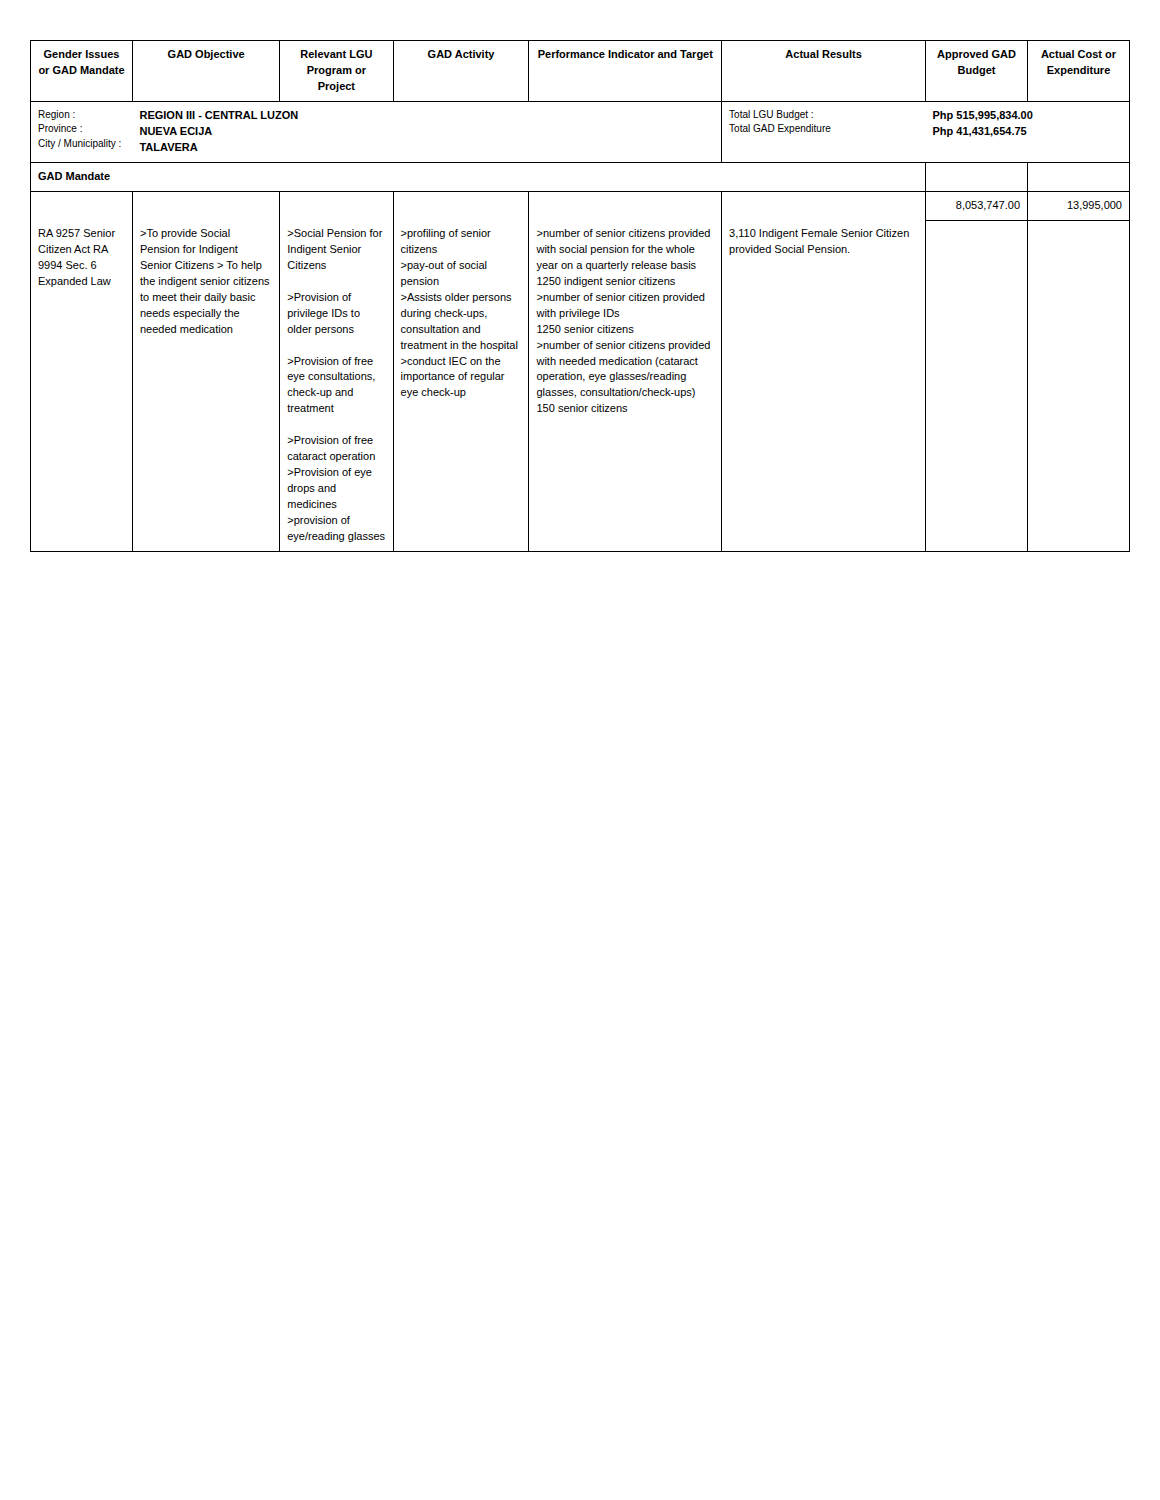| Region : Province : City / Municipality : | REGION III - CENTRAL LUZON NUEVA ECIJA TALAVERA | Total LGU Budget : Total GAD Expenditure | Php 515,995,834.00 Php 41,431,654.75 |
| Gender Issues or GAD Mandate | GAD Objective | Relevant LGU Program or Project | GAD Activity | Performance Indicator and Target | Actual Results | Approved GAD Budget | Actual Cost or Expenditure |
| GAD Mandate | | |
| | | | | | | 8,053,747.00 | 13,995,000 |
| RA 9257 Senior Citizen Act RA 9994 Sec. 6 Expanded Law | >To provide Social Pension for Indigent Senior Citizens > To help the indigent senior citizens to meet their daily basic needs especially the needed medication | >Social Pension for Indigent Senior Citizens >Provision of privilege IDs to older persons >Provision of free eye consultations, check-up and treatment >Provision of free cataract operation >Provision of eye drops and medicines >provision of eye/reading glasses | >profiling of senior citizens >pay-out of social pension >Assists older persons during check-ups, consultation and treatment in the hospital >conduct IEC on the importance of regular eye check-up | >number of senior citizens provided with social pension for the whole year on a quarterly release basis 1250 indigent senior citizens >number of senior citizen provided with privilege IDs 1250 senior citizens >number of senior citizens provided with needed medication (cataract operation, eye glasses/reading glasses, consultation/check-ups) 150 senior citizens | 3,110 Indigent Female Senior Citizen provided Social Pension. | | |